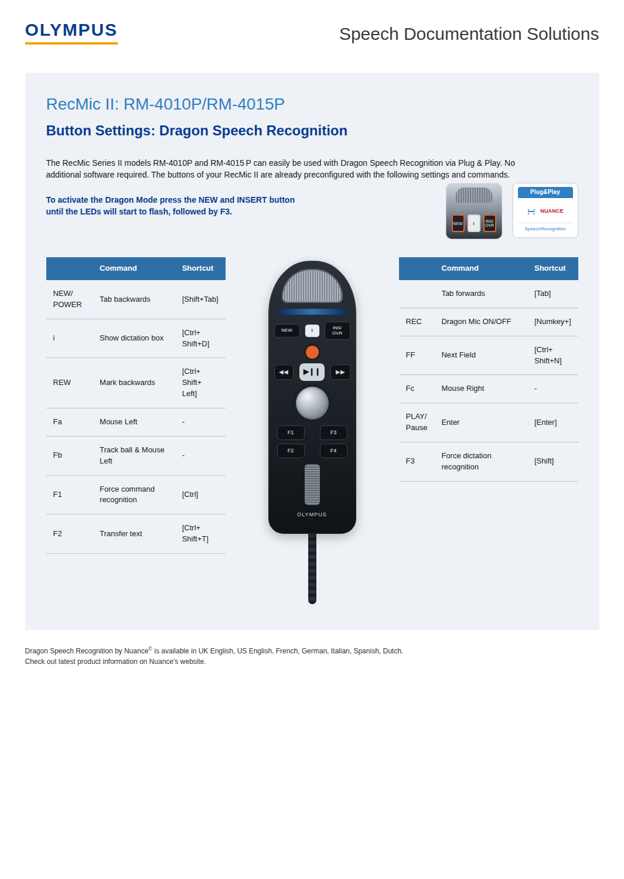OLYMPUS
Speech Documentation Solutions
RecMic II: RM-4010P/RM-4015P
Button Settings: Dragon Speech Recognition
The RecMic Series II models RM-4010P and RM-4015 P can easily be used with Dragon Speech Recognition via Plug & Play. No additional software required. The buttons of your RecMic II are already preconfigured with the following settings and commands.
To activate the Dragon Mode press the NEW and INSERT button
until the LEDs will start to flash, followed by F3.
NEW
i
INS/
OVR
Plug&Play
∺ NUANCE
Speech Recognition
| | Command | Shortcut |
| --- | --- | --- |
| NEW/ POWER | Tab backwards | [Shift+Tab] |
| i | Show dictation box | [Ctrl+ Shift+D] |
| REW | Mark backwards | [Ctrl+ Shift+ Left] |
| Fa | Mouse Left | - |
| Fb | Track ball & Mouse Left | - |
| F1 | Force command recognition | [Ctrl] |
| F2 | Transfer text | [Ctrl+ Shift+T] |
NEW
i
INS/
OVR
◀◀
▶❙❙
▶▶
F1
F3
F2
F4
OLYMPUS
| | Command | Shortcut |
| --- | --- | --- |
| | Tab forwards | [Tab] |
| REC | Dragon Mic ON/OFF | [Numkey+] |
| FF | Next Field | [Ctrl+ Shift+N] |
| Fc | Mouse Right | - |
| PLAY/ Pause | Enter | [Enter] |
| F3 | Force dictation recognition | [Shift] |
Dragon Speech Recognition by Nuance© is available in UK English, US English, French, German, Italian, Spanish, Dutch.
Check out latest product information on Nuance's website.